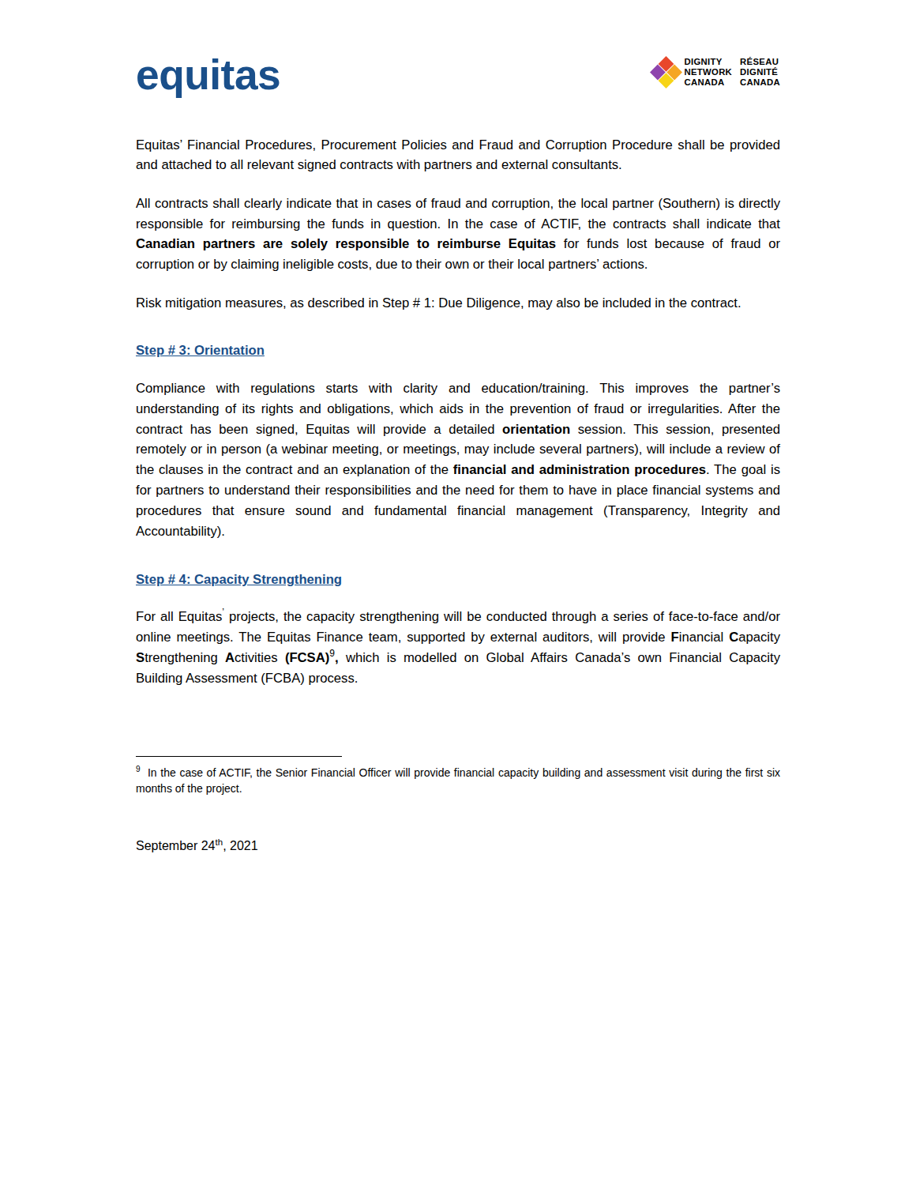equitas
DIGNITY
NETWORK
CANADA
RÉSEAU
DIGNITÉ
CANADA
Equitas’ Financial Procedures, Procurement Policies and Fraud and Corruption Procedure shall be provided and attached to all relevant signed contracts with partners and external consultants.
All contracts shall clearly indicate that in cases of fraud and corruption, the local partner (Southern) is directly responsible for reimbursing the funds in question. In the case of ACTIF, the contracts shall indicate that Canadian partners are solely responsible to reimburse Equitas for funds lost because of fraud or corruption or by claiming ineligible costs, due to their own or their local partners’ actions.
Risk mitigation measures, as described in Step # 1: Due Diligence, may also be included in the contract.
Step # 3: Orientation
Compliance with regulations starts with clarity and education/training. This improves the partner’s understanding of its rights and obligations, which aids in the prevention of fraud or irregularities. After the contract has been signed, Equitas will provide a detailed orientation session. This session, presented remotely or in person (a webinar meeting, or meetings, may include several partners), will include a review of the clauses in the contract and an explanation of the financial and administration procedures. The goal is for partners to understand their responsibilities and the need for them to have in place financial systems and procedures that ensure sound and fundamental financial management (Transparency, Integrity and Accountability).
Step # 4: Capacity Strengthening
For all Equitas’ projects, the capacity strengthening will be conducted through a series of face-to-face and/or online meetings. The Equitas Finance team, supported by external auditors, will provide Financial Capacity Strengthening Activities (FCSA)9, which is modelled on Global Affairs Canada’s own Financial Capacity Building Assessment (FCBA) process.
9 In the case of ACTIF, the Senior Financial Officer will provide financial capacity building and assessment visit during the first six months of the project.
September 24th, 2021